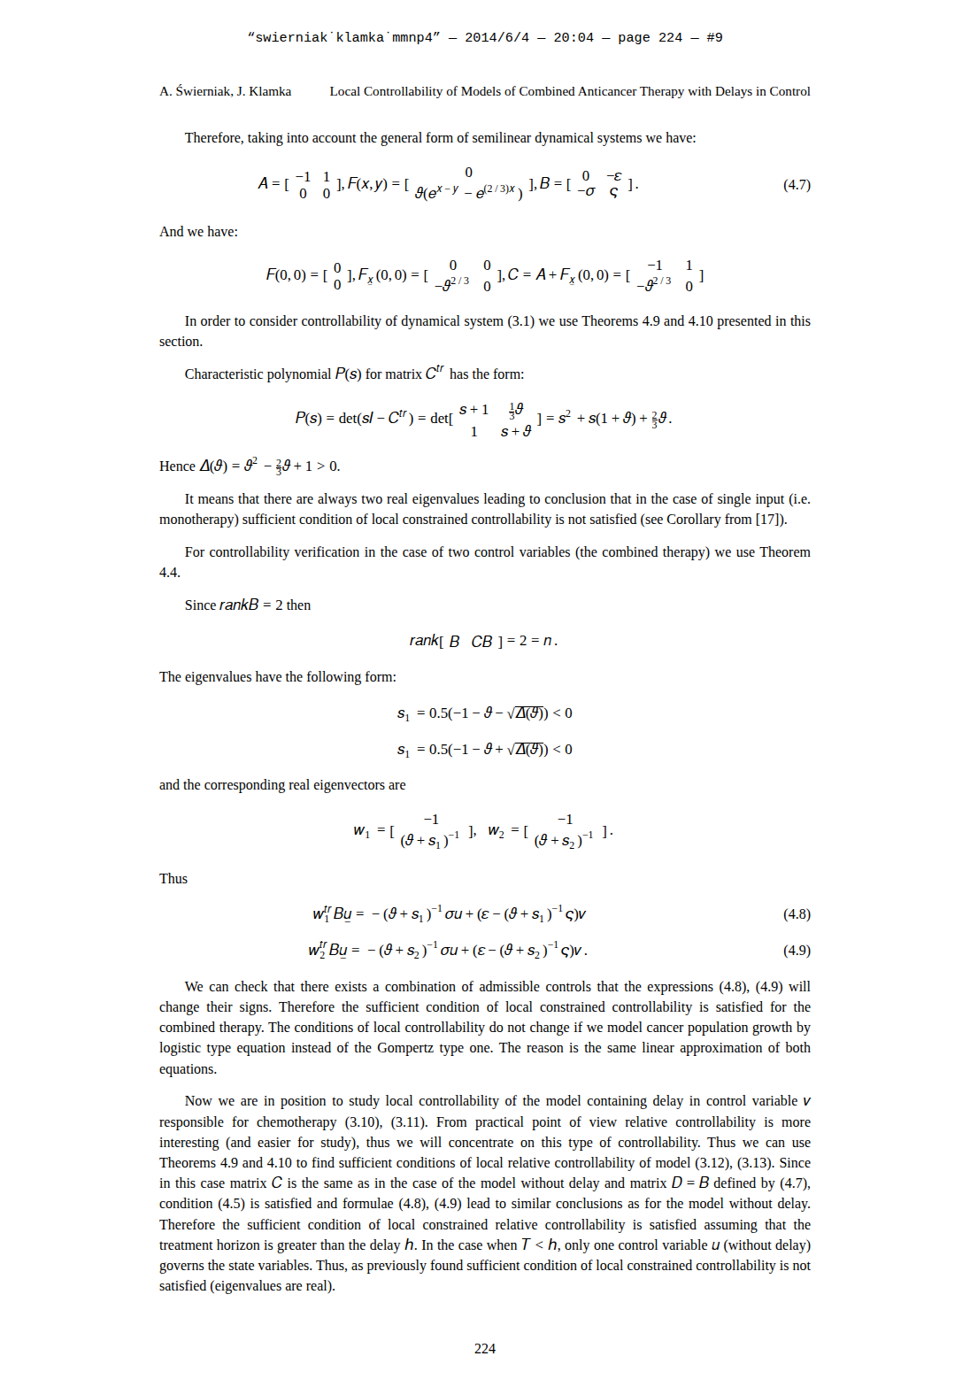“swierniak˙klamka˙mmnp4” — 2014/6/4 — 20:04 — page 224 — #9
A. Świerniak, J. Klamka Local Controllability of Models of Combined Anticancer Therapy with Delays in Control
Therefore, taking into account the general form of semilinear dynamical systems we have:
A= [ −11 00 ] , F(x,y)= [ 0 ϑ ( ex−y − e(2/3)x ) ] , B= [ 0−ε −σς ] .
(4.7)
And we have:
F(0,0)= [00] , Fx_ (0,0)= [ 00 −ϑ2/30 ] , C=A+ Fx_ (0,0)= [ −11 −ϑ2/30 ]
In order to consider controllability of dynamical system (3.1) we use Theorems 4.9 and 4.10 presented in this section.
Characteristic polynomial P(s) for matrix Ctr has the form:
P(s)= det(sI−Ctr) =det [ s+113ϑ 1s+ϑ ] = s2+s(1+ϑ) +23ϑ.
Hence Δ(ϑ)=ϑ2−23ϑ+1>0.
It means that there are always two real eigenvalues leading to conclusion that in the case of single input (i.e. monotherapy) sufficient condition of local constrained controllability is not satisfied (see Corollary from [17]).
For controllability verification in the case of two control variables (the combined therapy) we use Theorem 4.4.
Since rankB=2 then
rank [BCB] =2=n.
The eigenvalues have the following form:
s1=0.5 ( −1−ϑ−Δ(ϑ) ) <0
s1=0.5 ( −1−ϑ+Δ(ϑ) ) <0
and the corresponding real eigenvectors are
w1= [ −1 (ϑ+s1)−1 ] , w2= [ −1 (ϑ+s2)−1 ] .
Thus
w1tr Bu_ = − (ϑ+s1)−1 σu + ( ε− (ϑ+s1)−1 ς ) v
(4.8)
w2tr Bu_ = − (ϑ+s2)−1 σu + ( ε− (ϑ+s2)−1 ς ) v.
(4.9)
We can check that there exists a combination of admissible controls that the expressions (4.8), (4.9) will change their signs. Therefore the sufficient condition of local constrained controllability is satisfied for the combined therapy. The conditions of local controllability do not change if we model cancer population growth by logistic type equation instead of the Gompertz type one. The reason is the same linear approximation of both equations.
Now we are in position to study local controllability of the model containing delay in control variable v responsible for chemotherapy (3.10), (3.11). From practical point of view relative controllability is more interesting (and easier for study), thus we will concentrate on this type of controllability. Thus we can use Theorems 4.9 and 4.10 to find sufficient conditions of local relative controllability of model (3.12), (3.13). Since in this case matrix C is the same as in the case of the model without delay and matrix D=B defined by (4.7), condition (4.5) is satisfied and formulae (4.8), (4.9) lead to similar conclusions as for the model without delay. Therefore the sufficient condition of local constrained relative controllability is satisfied assuming that the treatment horizon is greater than the delay h. In the case when T<h, only one control variable u (without delay) governs the state variables. Thus, as previously found sufficient condition of local constrained controllability is not satisfied (eigenvalues are real).
224